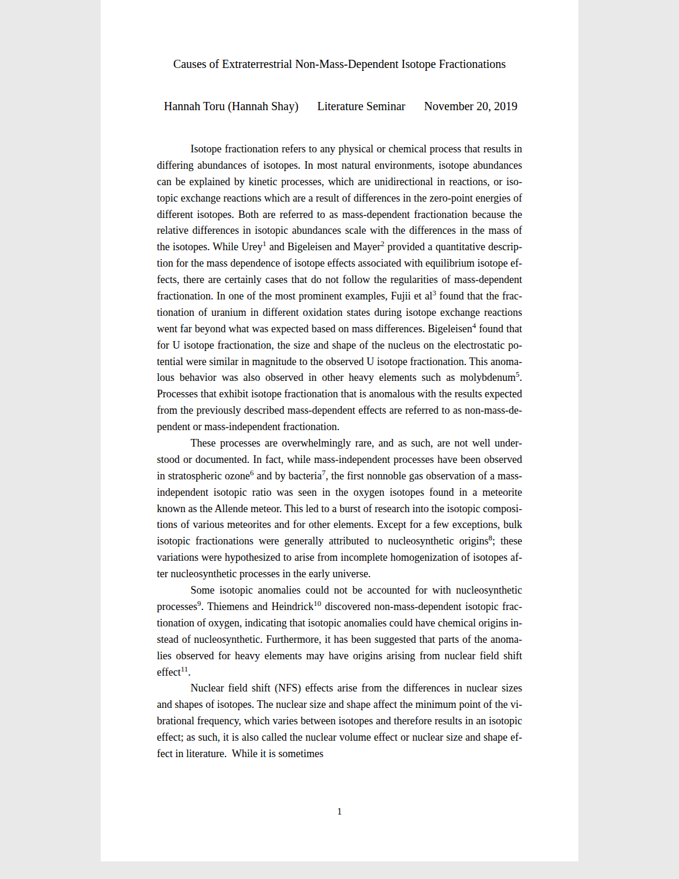Causes of Extraterrestrial Non-Mass-Dependent Isotope Fractionations
Hannah Toru (Hannah Shay) Literature Seminar November 20, 2019
Isotope fractionation refers to any physical or chemical process that results in differing abundances of isotopes. In most natural environments, isotope abundances can be explained by kinetic processes, which are unidirectional in reactions, or isotopic exchange reactions which are a result of differences in the zero-point energies of different isotopes. Both are referred to as mass-dependent fractionation because the relative differences in isotopic abundances scale with the differences in the mass of the isotopes. While Urey1 and Bigeleisen and Mayer2 provided a quantitative description for the mass dependence of isotope effects associated with equilibrium isotope effects, there are certainly cases that do not follow the regularities of mass-dependent fractionation. In one of the most prominent examples, Fujii et al3 found that the fractionation of uranium in different oxidation states during isotope exchange reactions went far beyond what was expected based on mass differences. Bigeleisen4 found that for U isotope fractionation, the size and shape of the nucleus on the electrostatic potential were similar in magnitude to the observed U isotope fractionation. This anomalous behavior was also observed in other heavy elements such as molybdenum5. Processes that exhibit isotope fractionation that is anomalous with the results expected from the previously described mass-dependent effects are referred to as non-mass-dependent or mass-independent fractionation.
These processes are overwhelmingly rare, and as such, are not well understood or documented. In fact, while mass-independent processes have been observed in stratospheric ozone6 and by bacteria7, the first nonnoble gas observation of a mass-independent isotopic ratio was seen in the oxygen isotopes found in a meteorite known as the Allende meteor. This led to a burst of research into the isotopic compositions of various meteorites and for other elements. Except for a few exceptions, bulk isotopic fractionations were generally attributed to nucleosynthetic origins8; these variations were hypothesized to arise from incomplete homogenization of isotopes after nucleosynthetic processes in the early universe.
Some isotopic anomalies could not be accounted for with nucleosynthetic processes9. Thiemens and Heindrick10 discovered non-mass-dependent isotopic fractionation of oxygen, indicating that isotopic anomalies could have chemical origins instead of nucleosynthetic. Furthermore, it has been suggested that parts of the anomalies observed for heavy elements may have origins arising from nuclear field shift effect11.
Nuclear field shift (NFS) effects arise from the differences in nuclear sizes and shapes of isotopes. The nuclear size and shape affect the minimum point of the vibrational frequency, which varies between isotopes and therefore results in an isotopic effect; as such, it is also called the nuclear volume effect or nuclear size and shape effect in literature. While it is sometimes
1